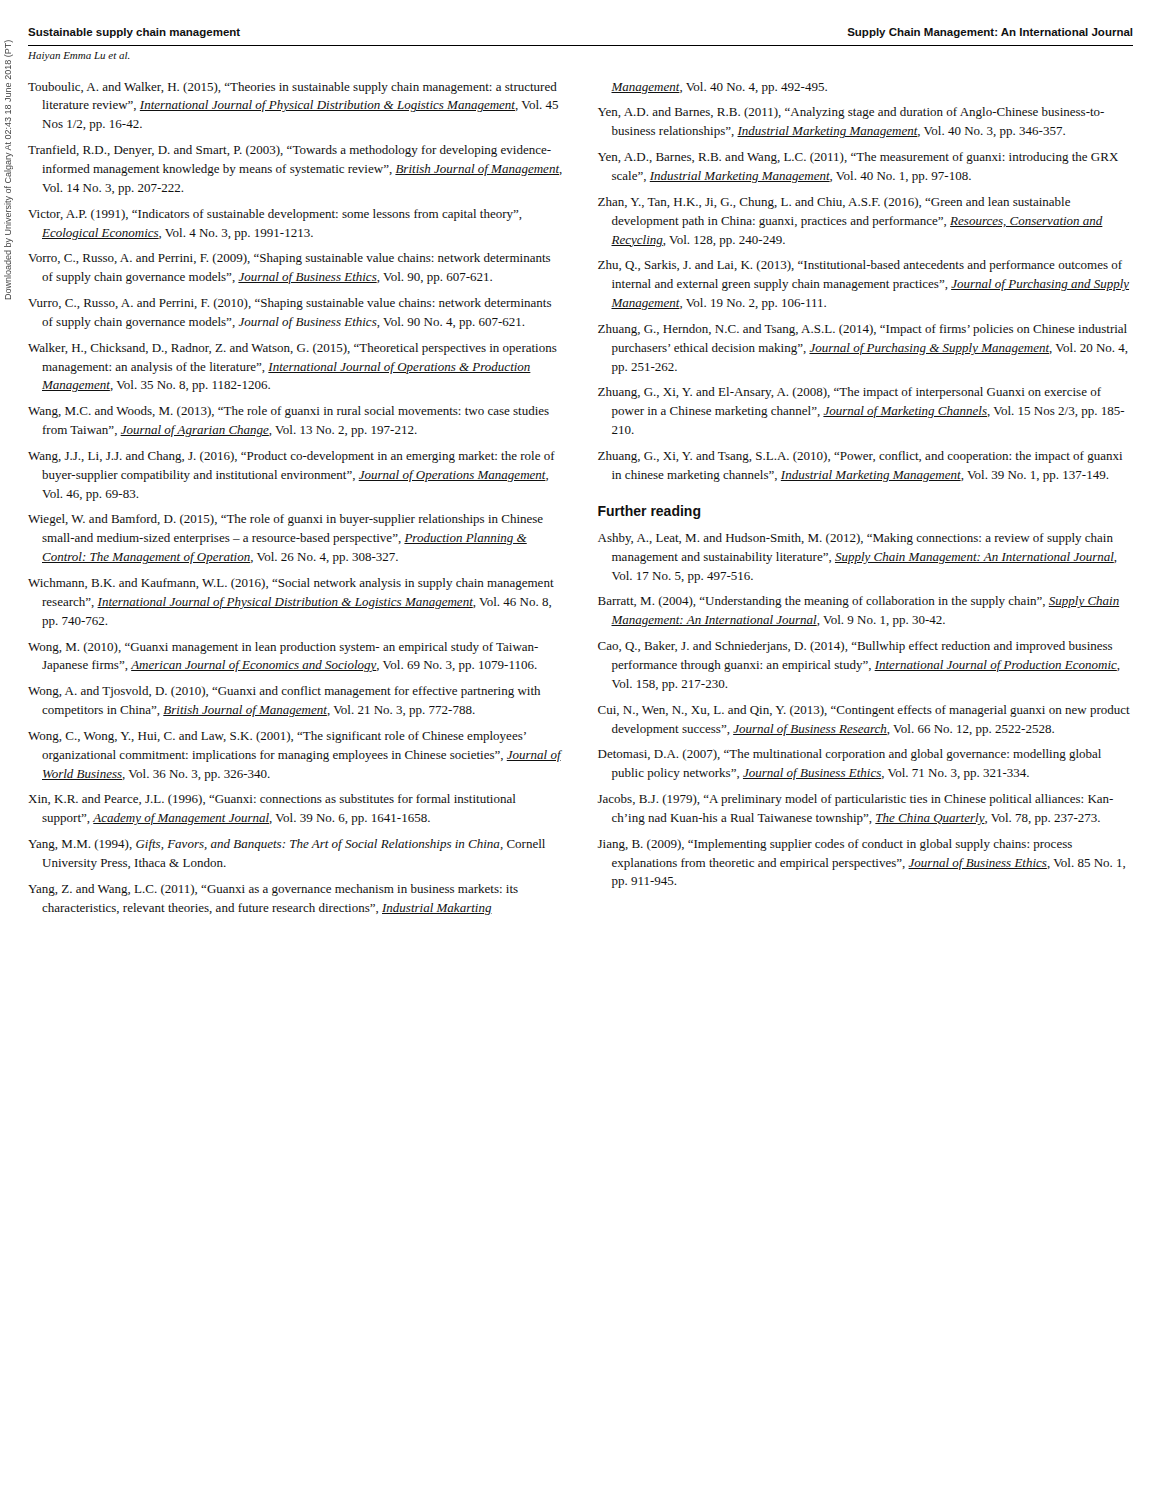Downloaded by University of Calgary At 02:43 18 June 2018 (PT)
Sustainable supply chain management Supply Chain Management: An International Journal
Haiyan Emma Lu et al.
Touboulic, A. and Walker, H. (2015), “Theories in sustainable supply chain management: a structured literature review”, International Journal of Physical Distribution & Logistics Management, Vol. 45 Nos 1/2, pp. 16-42.
Tranfield, R.D., Denyer, D. and Smart, P. (2003), “Towards a methodology for developing evidence-informed management knowledge by means of systematic review”, British Journal of Management, Vol. 14 No. 3, pp. 207-222.
Victor, A.P. (1991), “Indicators of sustainable development: some lessons from capital theory”, Ecological Economics, Vol. 4 No. 3, pp. 1991-1213.
Vorro, C., Russo, A. and Perrini, F. (2009), “Shaping sustainable value chains: network determinants of supply chain governance models”, Journal of Business Ethics, Vol. 90, pp. 607-621.
Vurro, C., Russo, A. and Perrini, F. (2010), “Shaping sustainable value chains: network determinants of supply chain governance models”, Journal of Business Ethics, Vol. 90 No. 4, pp. 607-621.
Walker, H., Chicksand, D., Radnor, Z. and Watson, G. (2015), “Theoretical perspectives in operations management: an analysis of the literature”, International Journal of Operations & Production Management, Vol. 35 No. 8, pp. 1182-1206.
Wang, M.C. and Woods, M. (2013), “The role of guanxi in rural social movements: two case studies from Taiwan”, Journal of Agrarian Change, Vol. 13 No. 2, pp. 197-212.
Wang, J.J., Li, J.J. and Chang, J. (2016), “Product co-development in an emerging market: the role of buyer-supplier compatibility and institutional environment”, Journal of Operations Management, Vol. 46, pp. 69-83.
Wiegel, W. and Bamford, D. (2015), “The role of guanxi in buyer-supplier relationships in Chinese small-and medium-sized enterprises – a resource-based perspective”, Production Planning & Control: The Management of Operation, Vol. 26 No. 4, pp. 308-327.
Wichmann, B.K. and Kaufmann, W.L. (2016), “Social network analysis in supply chain management research”, International Journal of Physical Distribution & Logistics Management, Vol. 46 No. 8, pp. 740-762.
Wong, M. (2010), “Guanxi management in lean production system- an empirical study of Taiwan-Japanese firms”, American Journal of Economics and Sociology, Vol. 69 No. 3, pp. 1079-1106.
Wong, A. and Tjosvold, D. (2010), “Guanxi and conflict management for effective partnering with competitors in China”, British Journal of Management, Vol. 21 No. 3, pp. 772-788.
Wong, C., Wong, Y., Hui, C. and Law, S.K. (2001), “The significant role of Chinese employees’ organizational commitment: implications for managing employees in Chinese societies”, Journal of World Business, Vol. 36 No. 3, pp. 326-340.
Xin, K.R. and Pearce, J.L. (1996), “Guanxi: connections as substitutes for formal institutional support”, Academy of Management Journal, Vol. 39 No. 6, pp. 1641-1658.
Yang, M.M. (1994), Gifts, Favors, and Banquets: The Art of Social Relationships in China, Cornell University Press, Ithaca & London.
Yang, Z. and Wang, L.C. (2011), “Guanxi as a governance mechanism in business markets: its characteristics, relevant theories, and future research directions”, Industrial Makarting Management, Vol. 40 No. 4, pp. 492-495.
Yen, A.D. and Barnes, R.B. (2011), “Analyzing stage and duration of Anglo-Chinese business-to-business relationships”, Industrial Marketing Management, Vol. 40 No. 3, pp. 346-357.
Yen, A.D., Barnes, R.B. and Wang, L.C. (2011), “The measurement of guanxi: introducing the GRX scale”, Industrial Marketing Management, Vol. 40 No. 1, pp. 97-108.
Zhan, Y., Tan, H.K., Ji, G., Chung, L. and Chiu, A.S.F. (2016), “Green and lean sustainable development path in China: guanxi, practices and performance”, Resources, Conservation and Recycling, Vol. 128, pp. 240-249.
Zhu, Q., Sarkis, J. and Lai, K. (2013), “Institutional-based antecedents and performance outcomes of internal and external green supply chain management practices”, Journal of Purchasing and Supply Management, Vol. 19 No. 2, pp. 106-111.
Zhuang, G., Herndon, N.C. and Tsang, A.S.L. (2014), “Impact of firms’ policies on Chinese industrial purchasers’ ethical decision making”, Journal of Purchasing & Supply Management, Vol. 20 No. 4, pp. 251-262.
Zhuang, G., Xi, Y. and El-Ansary, A. (2008), “The impact of interpersonal Guanxi on exercise of power in a Chinese marketing channel”, Journal of Marketing Channels, Vol. 15 Nos 2/3, pp. 185-210.
Zhuang, G., Xi, Y. and Tsang, S.L.A. (2010), “Power, conflict, and cooperation: the impact of guanxi in chinese marketing channels”, Industrial Marketing Management, Vol. 39 No. 1, pp. 137-149.
Further reading
Ashby, A., Leat, M. and Hudson-Smith, M. (2012), “Making connections: a review of supply chain management and sustainability literature”, Supply Chain Management: An International Journal, Vol. 17 No. 5, pp. 497-516.
Barratt, M. (2004), “Understanding the meaning of collaboration in the supply chain”, Supply Chain Management: An International Journal, Vol. 9 No. 1, pp. 30-42.
Cao, Q., Baker, J. and Schniederjans, D. (2014), “Bullwhip effect reduction and improved business performance through guanxi: an empirical study”, International Journal of Production Economic, Vol. 158, pp. 217-230.
Cui, N., Wen, N., Xu, L. and Qin, Y. (2013), “Contingent effects of managerial guanxi on new product development success”, Journal of Business Research, Vol. 66 No. 12, pp. 2522-2528.
Detomasi, D.A. (2007), “The multinational corporation and global governance: modelling global public policy networks”, Journal of Business Ethics, Vol. 71 No. 3, pp. 321-334.
Jacobs, B.J. (1979), “A preliminary model of particularistic ties in Chinese political alliances: Kan-ch’ing nad Kuan-his a Rual Taiwanese township”, The China Quarterly, Vol. 78, pp. 237-273.
Jiang, B. (2009), “Implementing supplier codes of conduct in global supply chains: process explanations from theoretic and empirical perspectives”, Journal of Business Ethics, Vol. 85 No. 1, pp. 911-945.